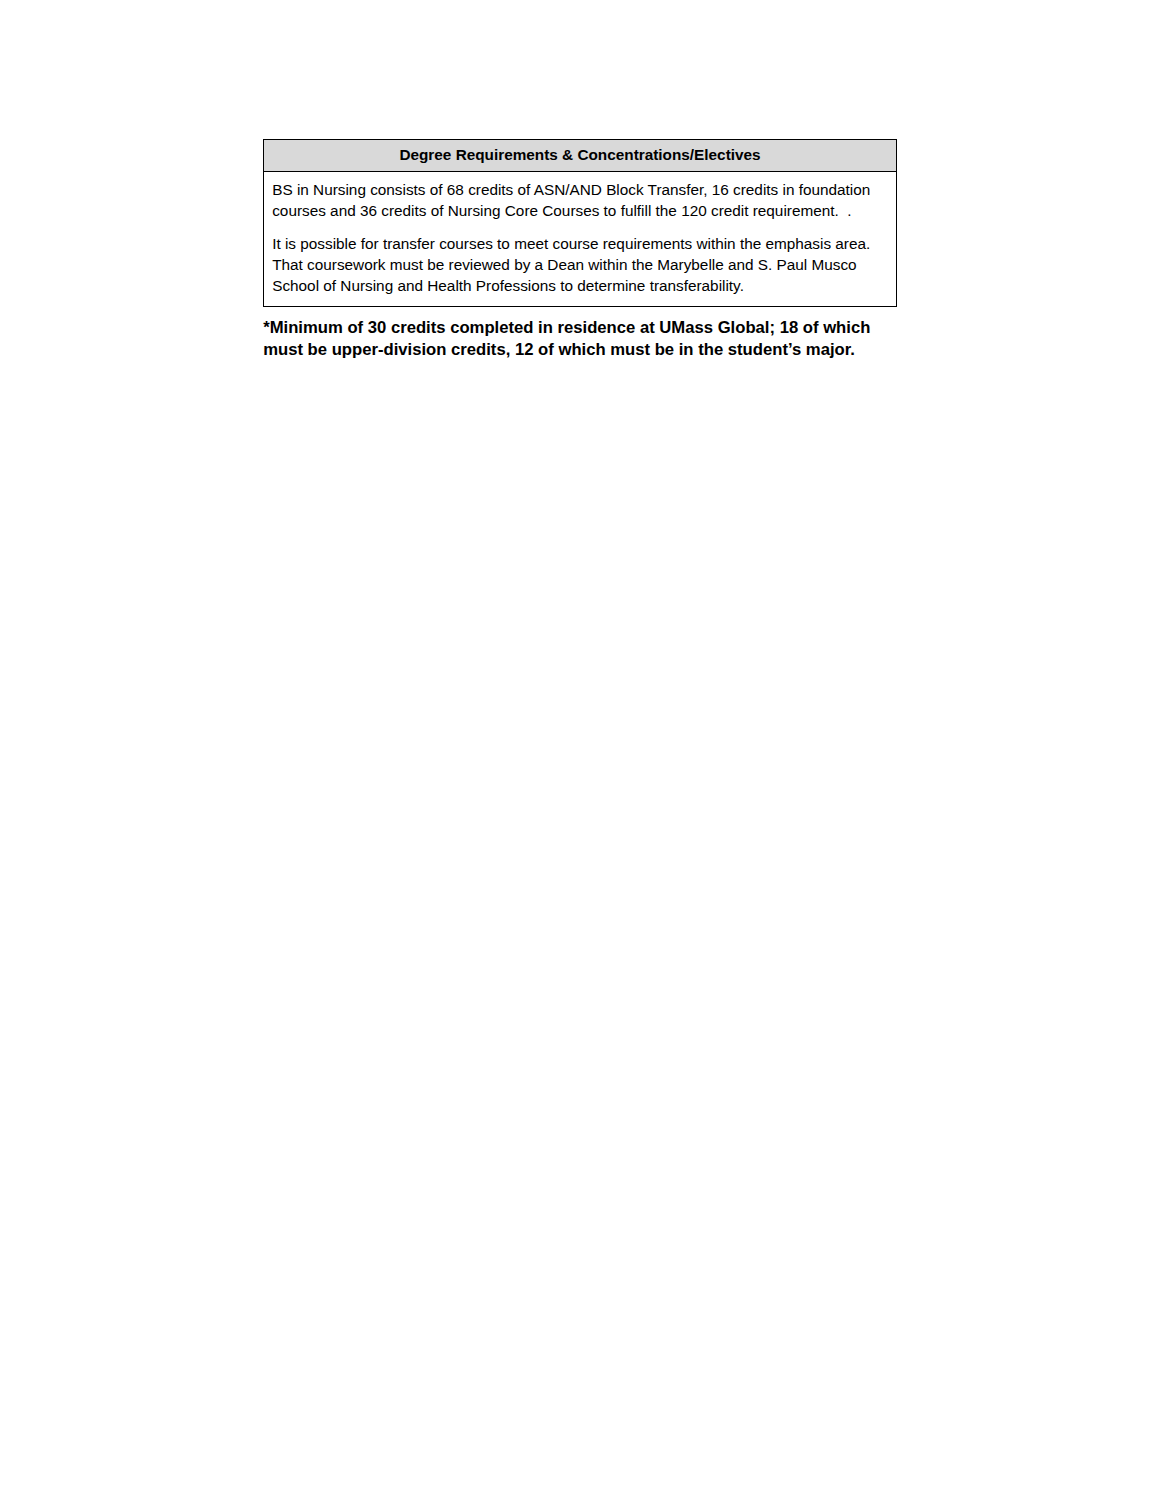| Degree Requirements & Concentrations/Electives |
| --- |
| BS in Nursing consists of 68 credits of ASN/AND Block Transfer, 16 credits in foundation courses and 36 credits of Nursing Core Courses to fulfill the 120 credit requirement. . It is possible for transfer courses to meet course requirements within the emphasis area. That coursework must be reviewed by a Dean within the Marybelle and S. Paul Musco School of Nursing and Health Professions to determine transferability. |
*Minimum of 30 credits completed in residence at UMass Global; 18 of which must be upper-division credits, 12 of which must be in the student’s major.